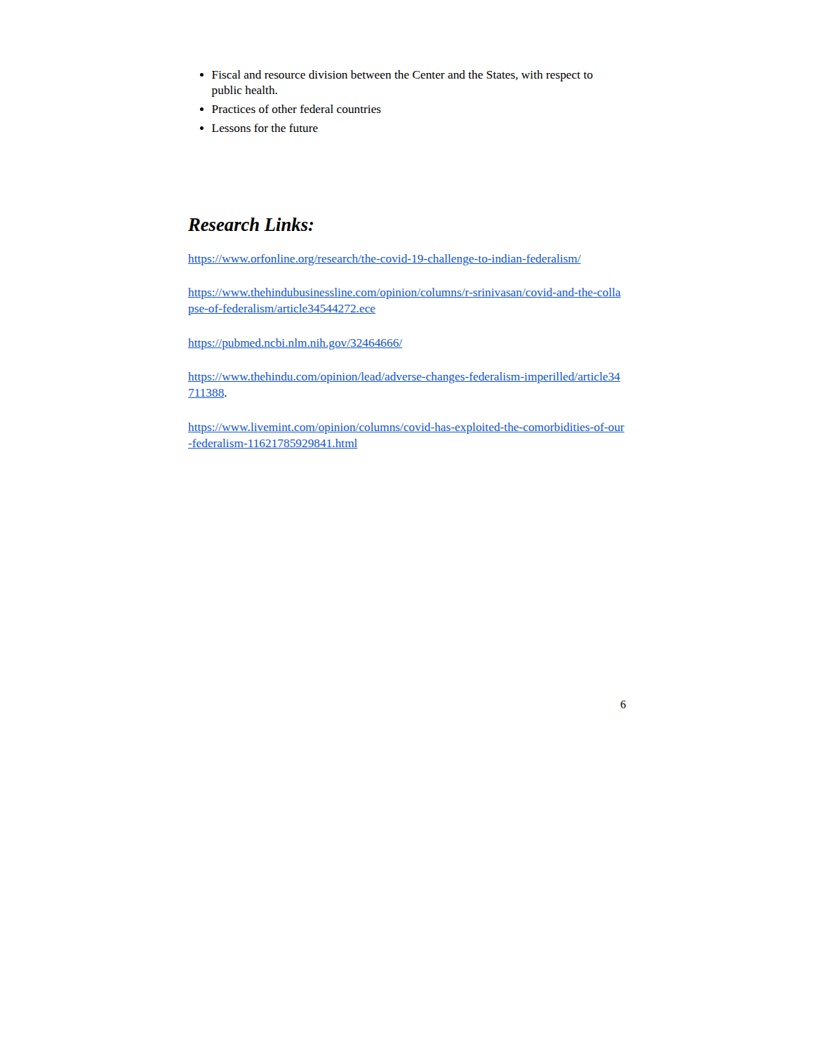Fiscal and resource division between the Center and the States, with respect to public health.
Practices of other federal countries
Lessons for the future
Research Links:
https://www.orfonline.org/research/the-covid-19-challenge-to-indian-federalism/
https://www.thehindubusinessline.com/opinion/columns/r-srinivasan/covid-and-the-collapse-of-federalism/article34544272.ece
https://pubmed.ncbi.nlm.nih.gov/32464666/
https://www.thehindu.com/opinion/lead/adverse-changes-federalism-imperilled/article34711388.
https://www.livemint.com/opinion/columns/covid-has-exploited-the-comorbidities-of-our-federalism-11621785929841.html
6